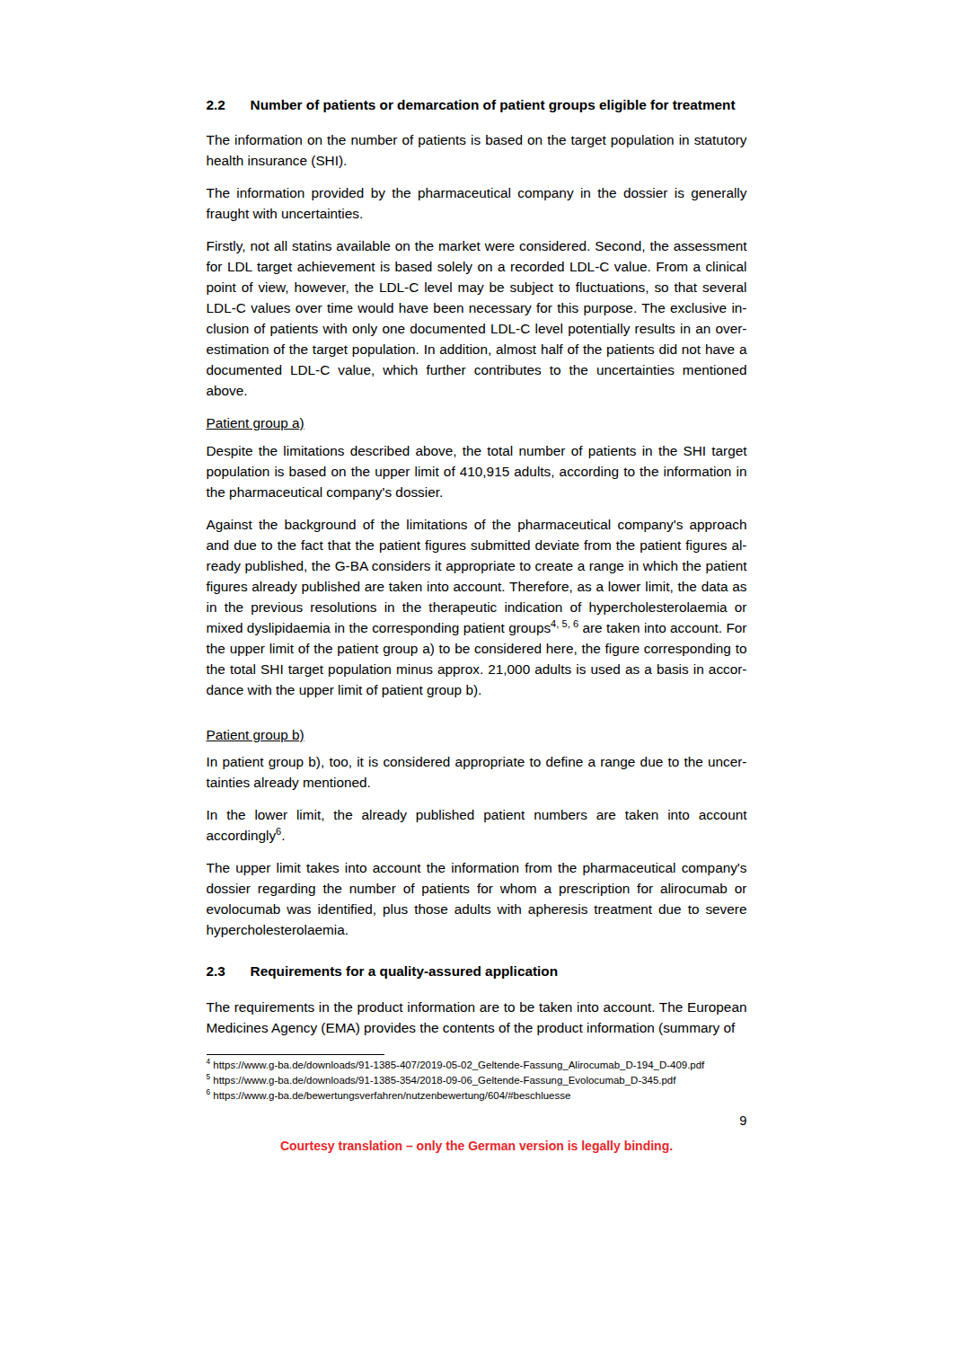2.2 Number of patients or demarcation of patient groups eligible for treatment
The information on the number of patients is based on the target population in statutory health insurance (SHI).
The information provided by the pharmaceutical company in the dossier is generally fraught with uncertainties.
Firstly, not all statins available on the market were considered. Second, the assessment for LDL target achievement is based solely on a recorded LDL-C value. From a clinical point of view, however, the LDL-C level may be subject to fluctuations, so that several LDL-C values over time would have been necessary for this purpose. The exclusive inclusion of patients with only one documented LDL-C level potentially results in an overestimation of the target population. In addition, almost half of the patients did not have a documented LDL-C value, which further contributes to the uncertainties mentioned above.
Patient group a)
Despite the limitations described above, the total number of patients in the SHI target population is based on the upper limit of 410,915 adults, according to the information in the pharmaceutical company's dossier.
Against the background of the limitations of the pharmaceutical company's approach and due to the fact that the patient figures submitted deviate from the patient figures already published, the G-BA considers it appropriate to create a range in which the patient figures already published are taken into account. Therefore, as a lower limit, the data as in the previous resolutions in the therapeutic indication of hypercholesterolaemia or mixed dyslipidaemia in the corresponding patient groups4, 5, 6 are taken into account. For the upper limit of the patient group a) to be considered here, the figure corresponding to the total SHI target population minus approx. 21,000 adults is used as a basis in accordance with the upper limit of patient group b).
Patient group b)
In patient group b), too, it is considered appropriate to define a range due to the uncertainties already mentioned.
In the lower limit, the already published patient numbers are taken into account accordingly6.
The upper limit takes into account the information from the pharmaceutical company's dossier regarding the number of patients for whom a prescription for alirocumab or evolocumab was identified, plus those adults with apheresis treatment due to severe hypercholesterolaemia.
2.3 Requirements for a quality-assured application
The requirements in the product information are to be taken into account. The European Medicines Agency (EMA) provides the contents of the product information (summary of
4 https://www.g-ba.de/downloads/91-1385-407/2019-05-02_Geltende-Fassung_Alirocumab_D-194_D-409.pdf
5 https://www.g-ba.de/downloads/91-1385-354/2018-09-06_Geltende-Fassung_Evolocumab_D-345.pdf
6 https://www.g-ba.de/bewertungsverfahren/nutzenbewertung/604/#beschluesse
9
Courtesy translation – only the German version is legally binding.